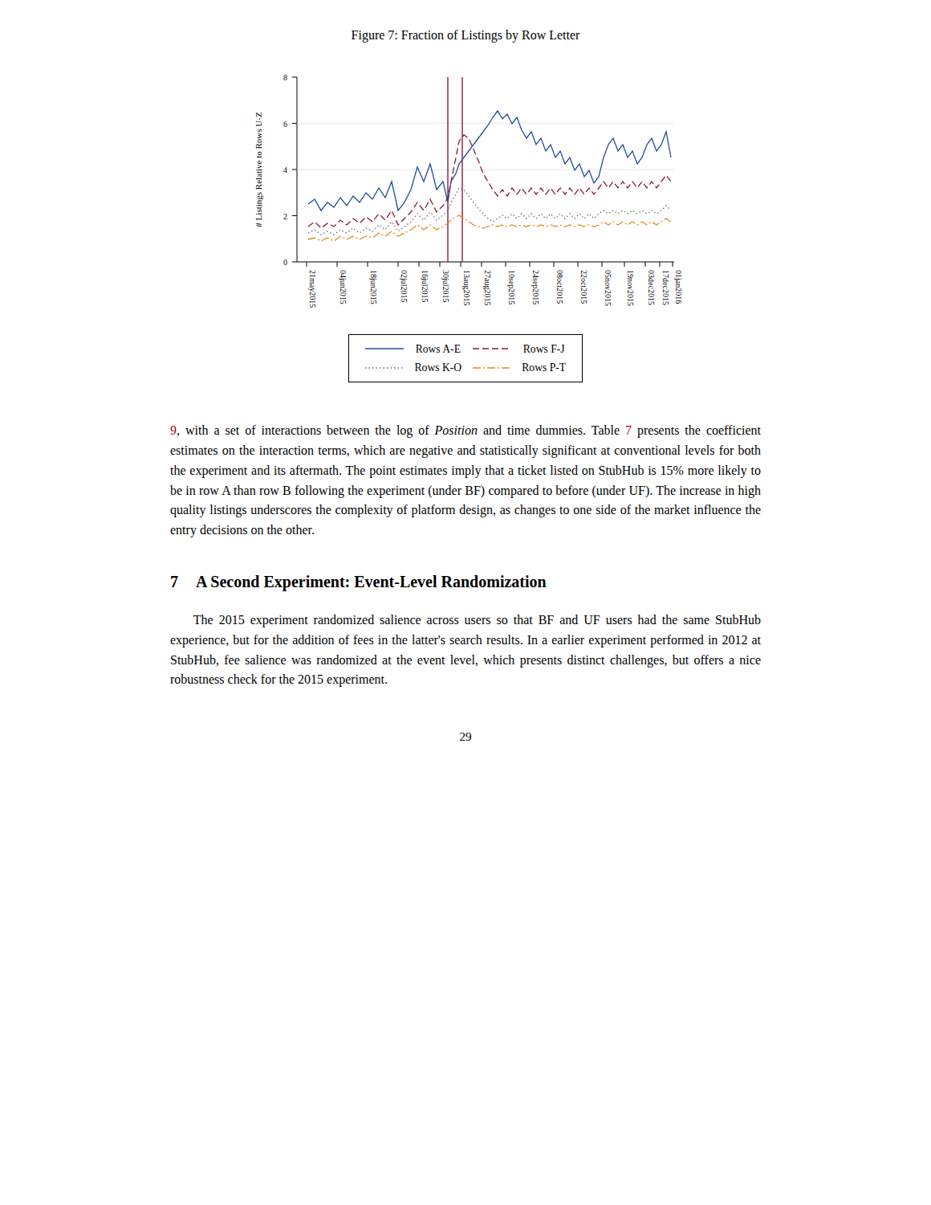Figure 7: Fraction of Listings by Row Letter
0 2 4 6 8 # Listings Relative to Rows U-Z 21may2015 04jun2015 18jun2015 02jul2015 16jul2015 30jul2015 13aug2015 27aug2015 10sep2015 24sep2015 08oct2015 22oct2015 05nov2015 19nov2015 03dec2015 17dec2015 01jan2016
| | Rows A-E | | Rows F-J |
| | Rows K-O | | Rows P-T |
9, with a set of interactions between the log of Position and time dummies. Table 7 presents the coefficient estimates on the interaction terms, which are negative and statistically significant at conventional levels for both the experiment and its aftermath. The point estimates imply that a ticket listed on StubHub is 15% more likely to be in row A than row B following the experiment (under BF) compared to before (under UF). The increase in high quality listings underscores the complexity of platform design, as changes to one side of the market influence the entry decisions on the other.
7 A Second Experiment: Event-Level Randomization
The 2015 experiment randomized salience across users so that BF and UF users had the same StubHub experience, but for the addition of fees in the latter's search results. In a earlier experiment performed in 2012 at StubHub, fee salience was randomized at the event level, which presents distinct challenges, but offers a nice robustness check for the 2015 experiment.
29